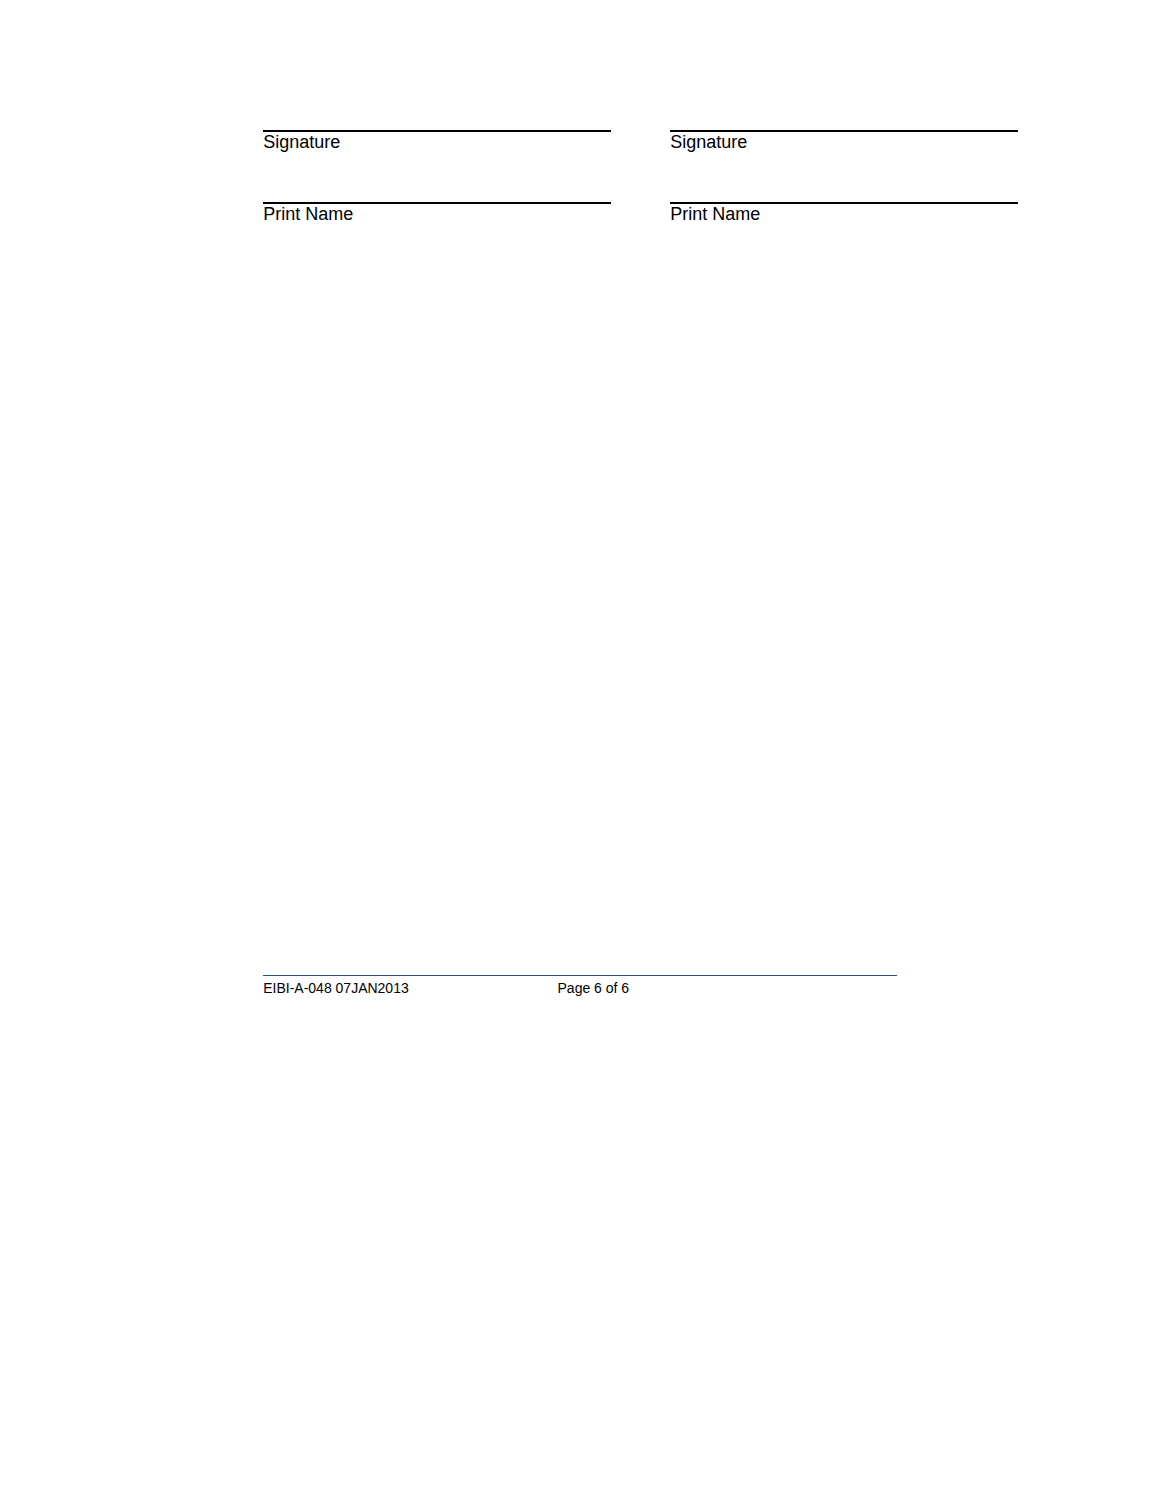| Signature | | Signature |
| Print Name | | Print Name |
EIBI-A-048 07JAN2013 Page 6 of 6